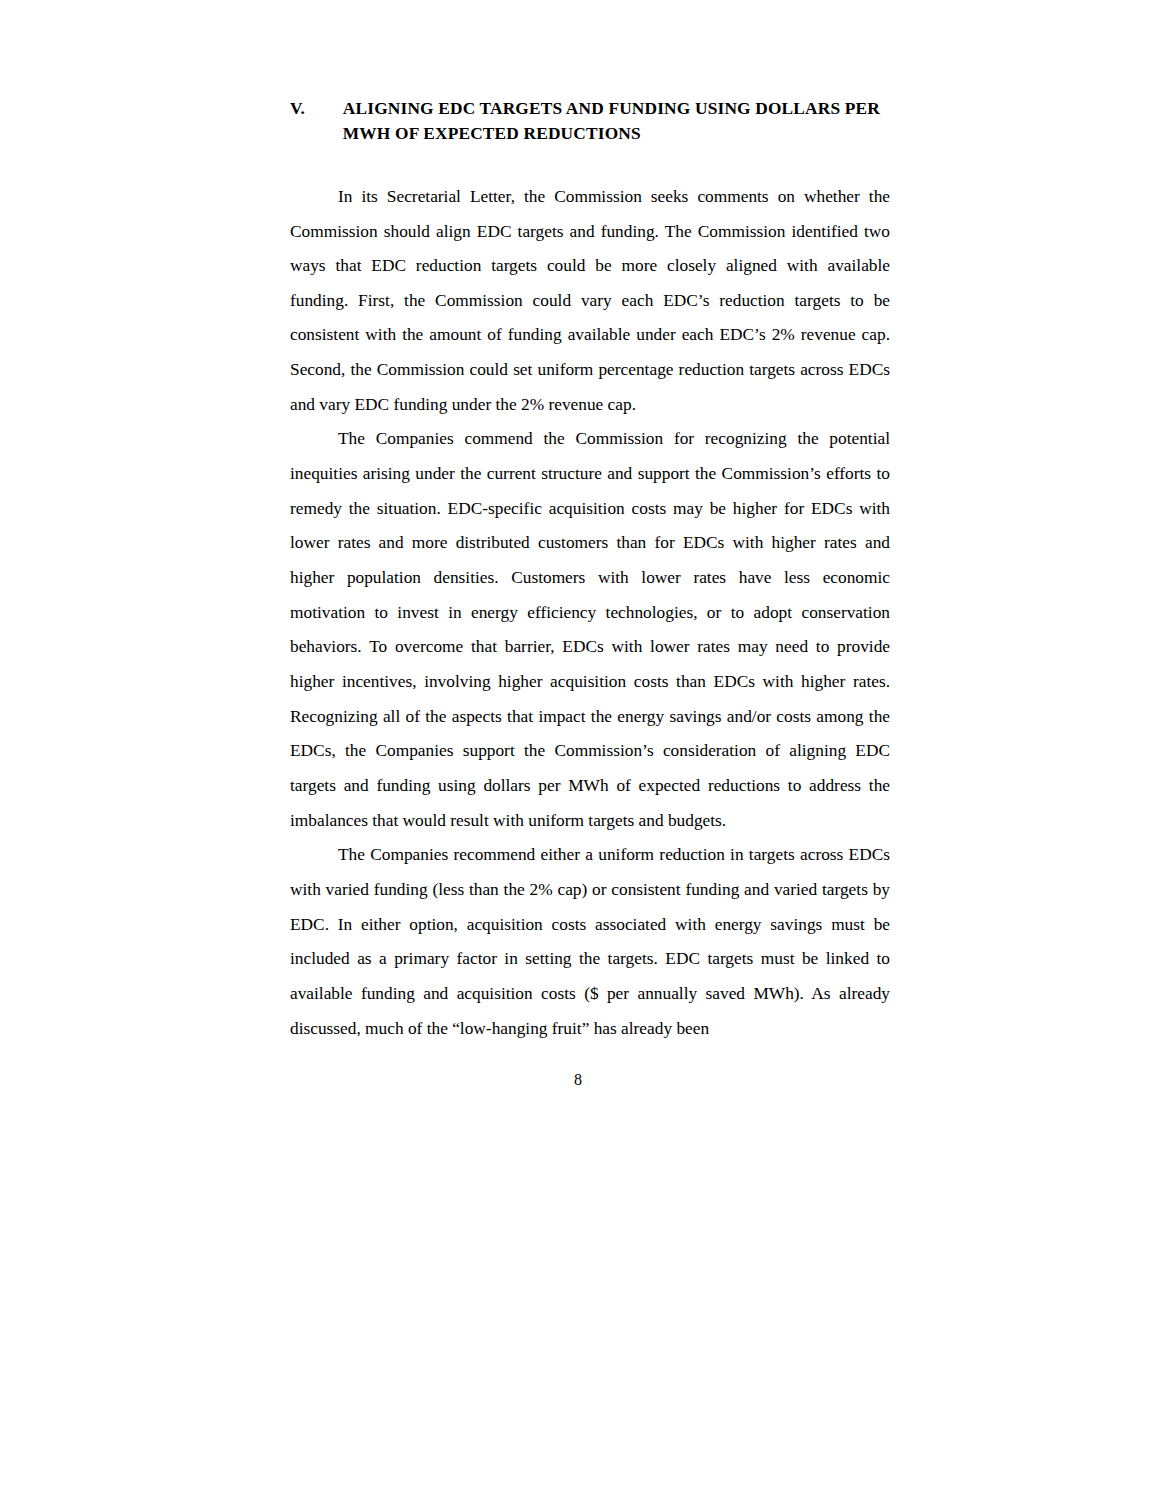V. Aligning EDC Targets and Funding Using Dollars Per MWh of Expected Reductions
In its Secretarial Letter, the Commission seeks comments on whether the Commission should align EDC targets and funding. The Commission identified two ways that EDC reduction targets could be more closely aligned with available funding. First, the Commission could vary each EDC’s reduction targets to be consistent with the amount of funding available under each EDC’s 2% revenue cap. Second, the Commission could set uniform percentage reduction targets across EDCs and vary EDC funding under the 2% revenue cap.
The Companies commend the Commission for recognizing the potential inequities arising under the current structure and support the Commission’s efforts to remedy the situation. EDC-specific acquisition costs may be higher for EDCs with lower rates and more distributed customers than for EDCs with higher rates and higher population densities. Customers with lower rates have less economic motivation to invest in energy efficiency technologies, or to adopt conservation behaviors. To overcome that barrier, EDCs with lower rates may need to provide higher incentives, involving higher acquisition costs than EDCs with higher rates. Recognizing all of the aspects that impact the energy savings and/or costs among the EDCs, the Companies support the Commission’s consideration of aligning EDC targets and funding using dollars per MWh of expected reductions to address the imbalances that would result with uniform targets and budgets.
The Companies recommend either a uniform reduction in targets across EDCs with varied funding (less than the 2% cap) or consistent funding and varied targets by EDC. In either option, acquisition costs associated with energy savings must be included as a primary factor in setting the targets. EDC targets must be linked to available funding and acquisition costs ($ per annually saved MWh). As already discussed, much of the “low-hanging fruit” has already been
8